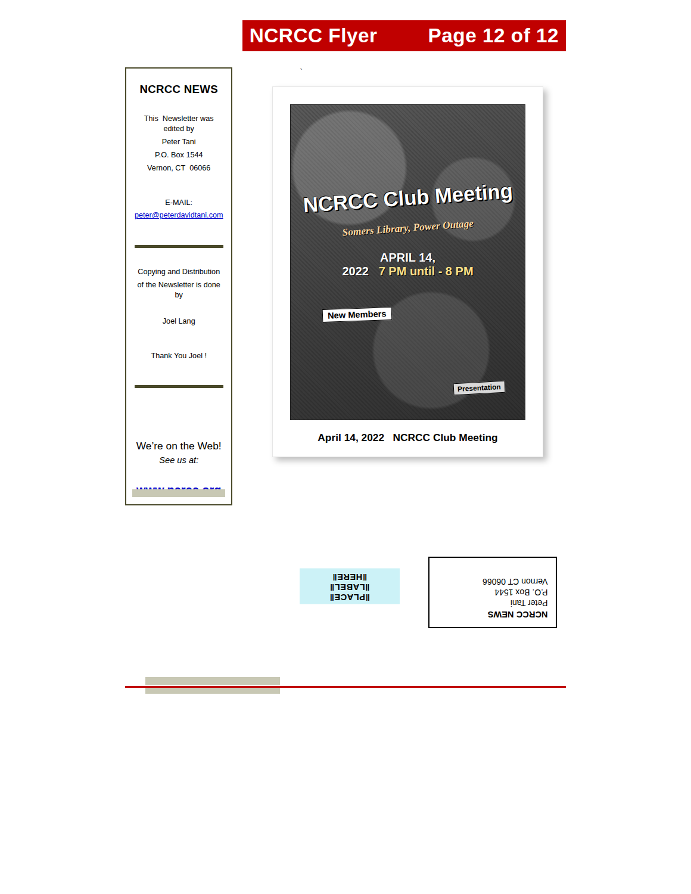NCRCC Flyer Page 12 of 12
NCRCC NEWS
This Newsletter was edited by
Peter Tani
P.O. Box 1544
Vernon, CT 06066
E-MAIL:
peter@peterdavidtani.com
Copying and Distribution
of the Newsletter is done by
Joel Lang
Thank You Joel !
We’re on the Web!
See us at:
www.ncrcc.org
`
NCRCC Club Meeting
Somers Library, Power Outage
APRIL 14,
2022 7 PM until - 8 PM
New Members
Presentation
April 14, 2022 NCRCC Club Meeting
‖PLACE‖ ‖LABEL‖ ‖HERE‖
NCRCC NEWS
Peter Tani
P.O. Box 1544
Vernon CT 06066